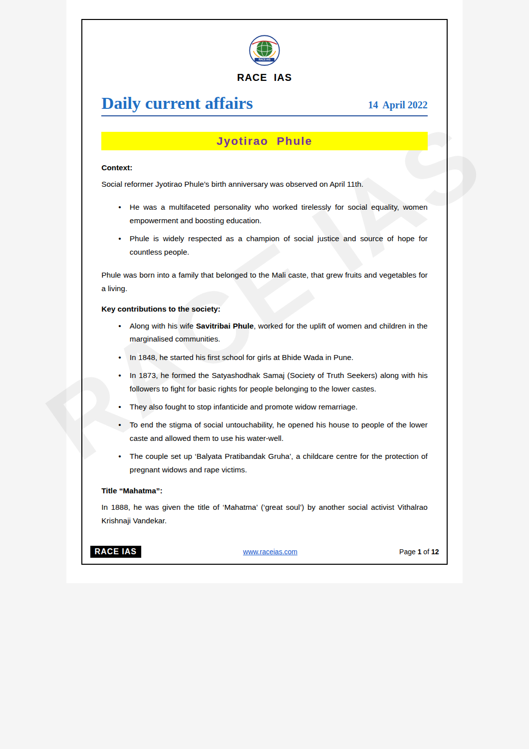RACE IAS
RACE IAS
RACE IAS
Daily current affairs
14 April 2022
Jyotirao Phule
Context:
Social reformer Jyotirao Phule’s birth anniversary was observed on April 11th.
He was a multifaceted personality who worked tirelessly for social equality, women empowerment and boosting education.
Phule is widely respected as a champion of social justice and source of hope for countless people.
Phule was born into a family that belonged to the Mali caste, that grew fruits and vegetables for a living.
Key contributions to the society:
Along with his wife Savitribai Phule, worked for the uplift of women and children in the marginalised communities.
In 1848, he started his first school for girls at Bhide Wada in Pune.
In 1873, he formed the Satyashodhak Samaj (Society of Truth Seekers) along with his followers to fight for basic rights for people belonging to the lower castes.
They also fought to stop infanticide and promote widow remarriage.
To end the stigma of social untouchability, he opened his house to people of the lower caste and allowed them to use his water-well.
The couple set up ‘Balyata Pratibandak Gruha’, a childcare centre for the protection of pregnant widows and rape victims.
Title “Mahatma”:
In 1888, he was given the title of ‘Mahatma’ (‘great soul’) by another social activist Vithalrao Krishnaji Vandekar.
RACE IAS
www.raceias.com
Page 1 of 12